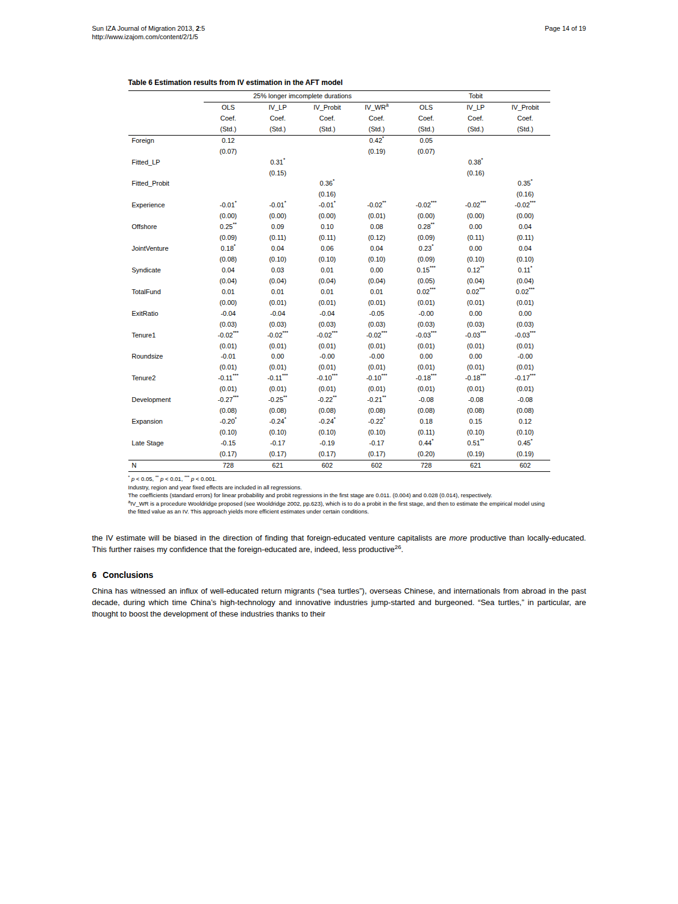Sun IZA Journal of Migration 2013, 2:5
http://www.izajom.com/content/2/1/5
Page 14 of 19
Table 6 Estimation results from IV estimation in the AFT model
| | 25% longer imcomplete durations | Tobit |
| --- | --- | --- |
| | OLS | IV_LP | IV_Probit | IV_WR a | OLS | IV_LP | IV_Probit |
| | Coef. | Coef. | Coef. | Coef. | Coef. | Coef. | Coef. |
| | (Std.) | (Std.) | (Std.) | (Std.) | (Std.) | (Std.) | (Std.) |
| Foreign | 0.12 | | | 0.42 * | 0.05 | | |
| | (0.07) | | | (0.19) | (0.07) | | |
| Fitted_LP | | 0.31 * | | | | 0.38 * | |
| | | (0.15) | | | | (0.16) | |
| Fitted_Probit | | | 0.36 * | | | | 0.35 * |
| | | | (0.16) | | | | (0.16) |
| Experience | -0.01 * | -0.01 * | -0.01 * | -0.02 ** | -0.02 *** | -0.02 *** | -0.02 *** |
| | (0.00) | (0.00) | (0.00) | (0.01) | (0.00) | (0.00) | (0.00) |
| Offshore | 0.25 ** | 0.09 | 0.10 | 0.08 | 0.28 ** | 0.00 | 0.04 |
| | (0.09) | (0.11) | (0.11) | (0.12) | (0.09) | (0.11) | (0.11) |
| JointVenture | 0.18 * | 0.04 | 0.06 | 0.04 | 0.23 * | 0.00 | 0.04 |
| | (0.08) | (0.10) | (0.10) | (0.10) | (0.09) | (0.10) | (0.10) |
| Syndicate | 0.04 | 0.03 | 0.01 | 0.00 | 0.15 *** | 0.12 ** | 0.11 * |
| | (0.04) | (0.04) | (0.04) | (0.04) | (0.05) | (0.04) | (0.04) |
| TotalFund | 0.01 | 0.01 | 0.01 | 0.01 | 0.02 *** | 0.02 *** | 0.02 *** |
| | (0.00) | (0.01) | (0.01) | (0.01) | (0.01) | (0.01) | (0.01) |
| ExitRatio | -0.04 | -0.04 | -0.04 | -0.05 | -0.00 | 0.00 | 0.00 |
| | (0.03) | (0.03) | (0.03) | (0.03) | (0.03) | (0.03) | (0.03) |
| Tenure1 | -0.02 *** | -0.02 *** | -0.02 *** | -0.02 *** | -0.03 *** | -0.03 *** | -0.03 *** |
| | (0.01) | (0.01) | (0.01) | (0.01) | (0.01) | (0.01) | (0.01) |
| Roundsize | -0.01 | 0.00 | -0.00 | -0.00 | 0.00 | 0.00 | -0.00 |
| | (0.01) | (0.01) | (0.01) | (0.01) | (0.01) | (0.01) | (0.01) |
| Tenure2 | -0.11 *** | -0.11 *** | -0.10 *** | -0.10 *** | -0.18 *** | -0.18 *** | -0.17 *** |
| | (0.01) | (0.01) | (0.01) | (0.01) | (0.01) | (0.01) | (0.01) |
| Development | -0.27 *** | -0.25 ** | -0.22 ** | -0.21 ** | -0.08 | -0.08 | -0.08 |
| | (0.08) | (0.08) | (0.08) | (0.08) | (0.08) | (0.08) | (0.08) |
| Expansion | -0.20 * | -0.24 * | -0.24 * | -0.22 * | 0.18 | 0.15 | 0.12 |
| | (0.10) | (0.10) | (0.10) | (0.10) | (0.11) | (0.10) | (0.10) |
| Late Stage | -0.15 | -0.17 | -0.19 | -0.17 | 0.44 * | 0.51 ** | 0.45 * |
| | (0.17) | (0.17) | (0.17) | (0.17) | (0.20) | (0.19) | (0.19) |
| N | 728 | 621 | 602 | 602 | 728 | 621 | 602 |
* p < 0.05, ** p < 0.01, *** p < 0.001.
Industry, region and year fixed effects are included in all regressions.
The coefficients (standard errors) for linear probability and probit regressions in the first stage are 0.011. (0.004) and 0.028 (0.014), respectively.
aIV_WR is a procedure Wooldridge proposed (see Wooldridge 2002, pp.623), which is to do a probit in the first stage, and then to estimate the empirical model using the fitted value as an IV. This approach yields more efficient estimates under certain conditions.
the IV estimate will be biased in the direction of finding that foreign-educated venture capitalists are more productive than locally-educated. This further raises my confidence that the foreign-educated are, indeed, less productive26.
6 Conclusions
China has witnessed an influx of well-educated return migrants (“sea turtles”), overseas Chinese, and internationals from abroad in the past decade, during which time China’s high-technology and innovative industries jump-started and burgeoned. “Sea turtles,” in particular, are thought to boost the development of these industries thanks to their